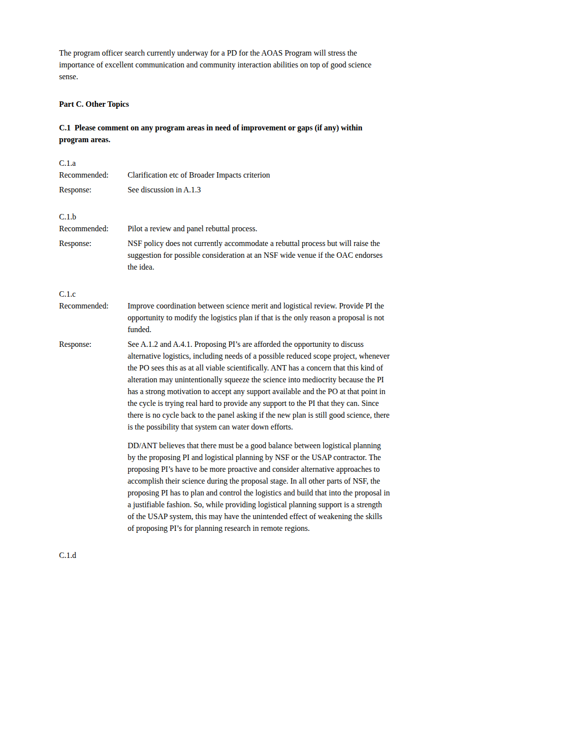The program officer search currently underway for a PD for the AOAS Program will stress the importance of excellent communication and community interaction abilities on top of good science sense.
Part C. Other Topics
C.1 Please comment on any program areas in need of improvement or gaps (if any) within program areas.
C.1.a
| Recommended: | Clarification etc of Broader Impacts criterion |
| Response: | See discussion in A.1.3 |
C.1.b
| Recommended: | Pilot a review and panel rebuttal process. |
| Response: | NSF policy does not currently accommodate a rebuttal process but will raise the suggestion for possible consideration at an NSF wide venue if the OAC endorses the idea. |
C.1.c
| Recommended: | Improve coordination between science merit and logistical review. Provide PI the opportunity to modify the logistics plan if that is the only reason a proposal is not funded. |
| Response: | See A.1.2 and A.4.1. Proposing PI’s are afforded the opportunity to discuss alternative logistics, including needs of a possible reduced scope project, whenever the PO sees this as at all viable scientifically. ANT has a concern that this kind of alteration may unintentionally squeeze the science into mediocrity because the PI has a strong motivation to accept any support available and the PO at that point in the cycle is trying real hard to provide any support to the PI that they can. Since there is no cycle back to the panel asking if the new plan is still good science, there is the possibility that system can water down efforts. DD/ANT believes that there must be a good balance between logistical planning by the proposing PI and logistical planning by NSF or the USAP contractor. The proposing PI’s have to be more proactive and consider alternative approaches to accomplish their science during the proposal stage. In all other parts of NSF, the proposing PI has to plan and control the logistics and build that into the proposal in a justifiable fashion. So, while providing logistical planning support is a strength of the USAP system, this may have the unintended effect of weakening the skills of proposing PI’s for planning research in remote regions. |
C.1.d